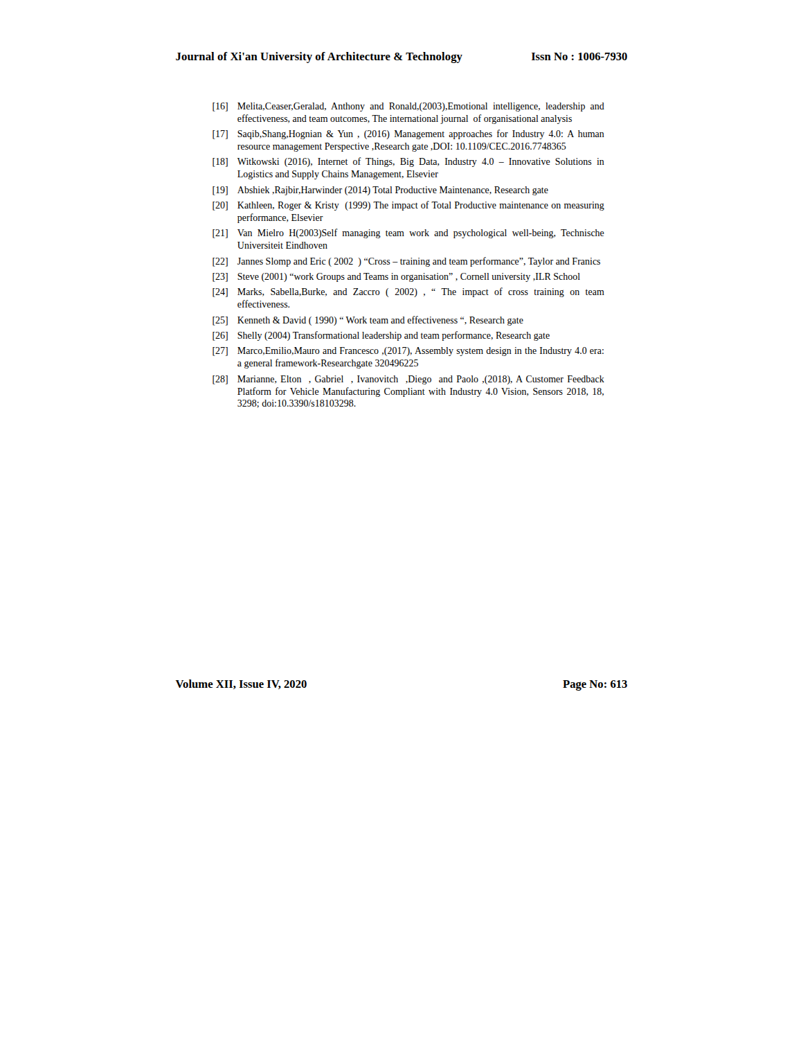Journal of Xi'an University of Architecture & Technology
Issn No : 1006-7930
[16] Melita,Ceaser,Geralad, Anthony and Ronald,(2003),Emotional intelligence, leadership and effectiveness, and team outcomes, The international journal of organisational analysis
[17] Saqib,Shang,Hognian & Yun , (2016) Management approaches for Industry 4.0: A human resource management Perspective ,Research gate ,DOI: 10.1109/CEC.2016.7748365
[18] Witkowski (2016), Internet of Things, Big Data, Industry 4.0 – Innovative Solutions in Logistics and Supply Chains Management, Elsevier
[19] Abshiek ,Rajbir,Harwinder (2014) Total Productive Maintenance, Research gate
[20] Kathleen, Roger & Kristy (1999) The impact of Total Productive maintenance on measuring performance, Elsevier
[21] Van Mielro H(2003)Self managing team work and psychological well-being, Technische Universiteit Eindhoven
[22] Jannes Slomp and Eric ( 2002 ) “Cross – training and team performance”, Taylor and Franics
[23] Steve (2001) “work Groups and Teams in organisation” , Cornell university ,ILR School
[24] Marks, Sabella,Burke, and Zaccro ( 2002) , “ The impact of cross training on team effectiveness.
[25] Kenneth & David ( 1990) “ Work team and effectiveness “, Research gate
[26] Shelly (2004) Transformational leadership and team performance, Research gate
[27] Marco,Emilio,Mauro and Francesco ,(2017), Assembly system design in the Industry 4.0 era: a general framework-Researchgate 320496225
[28] Marianne, Elton , Gabriel , Ivanovitch ,Diego and Paolo ,(2018), A Customer Feedback Platform for Vehicle Manufacturing Compliant with Industry 4.0 Vision, Sensors 2018, 18, 3298; doi:10.3390/s18103298.
Volume XII, Issue IV, 2020
Page No: 613